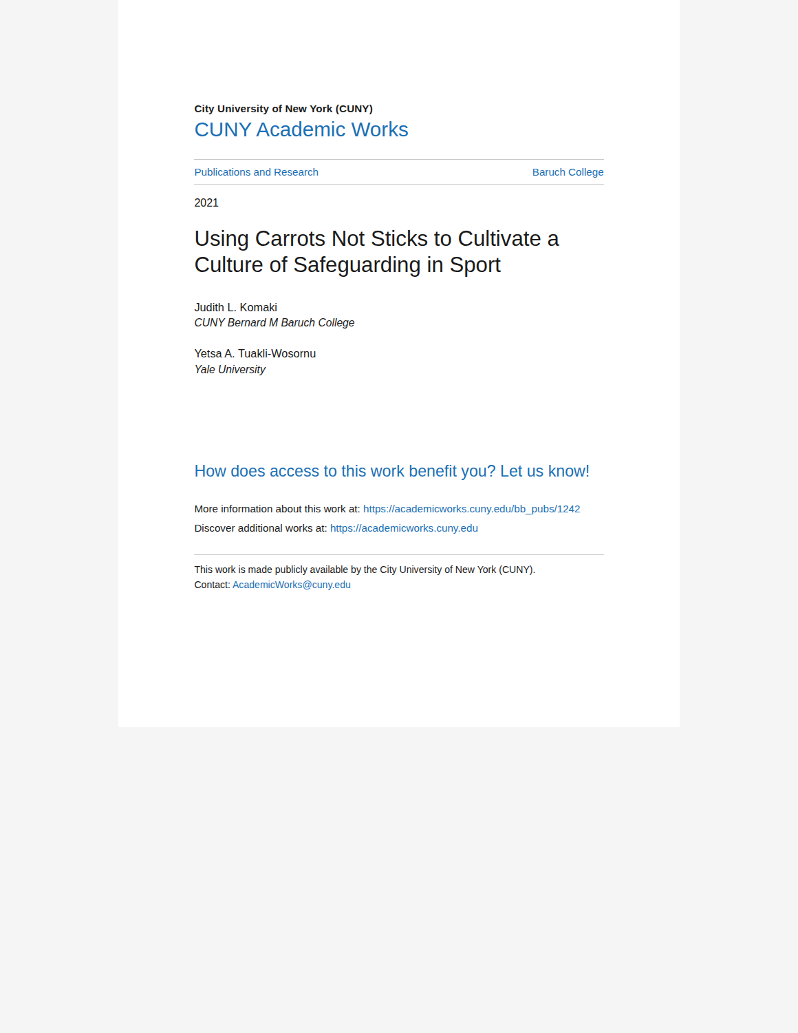City University of New York (CUNY)
CUNY Academic Works
Publications and Research Baruch College
2021
Using Carrots Not Sticks to Cultivate a Culture of Safeguarding in Sport
Judith L. Komaki
CUNY Bernard M Baruch College
Yetsa A. Tuakli-Wosornu
Yale University
How does access to this work benefit you? Let us know!
More information about this work at: https://academicworks.cuny.edu/bb_pubs/1242
Discover additional works at: https://academicworks.cuny.edu
This work is made publicly available by the City University of New York (CUNY).
Contact: AcademicWorks@cuny.edu